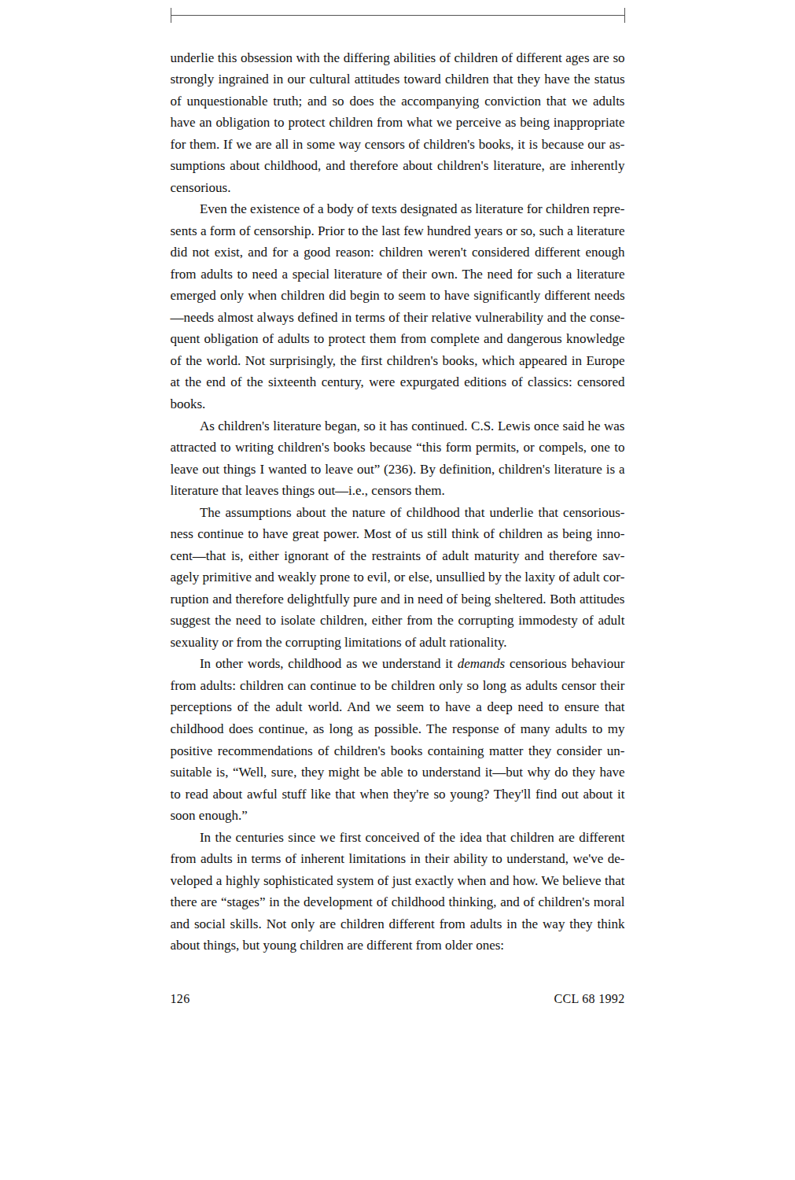underlie this obsession with the differing abilities of children of different ages are so strongly ingrained in our cultural attitudes toward children that they have the status of unquestionable truth; and so does the accompanying conviction that we adults have an obligation to protect children from what we perceive as being inappropriate for them. If we are all in some way censors of children's books, it is because our assumptions about childhood, and therefore about children's literature, are inherently censorious.
Even the existence of a body of texts designated as literature for children represents a form of censorship. Prior to the last few hundred years or so, such a literature did not exist, and for a good reason: children weren't considered different enough from adults to need a special literature of their own. The need for such a literature emerged only when children did begin to seem to have significantly different needs—needs almost always defined in terms of their relative vulnerability and the consequent obligation of adults to protect them from complete and dangerous knowledge of the world. Not surprisingly, the first children's books, which appeared in Europe at the end of the sixteenth century, were expurgated editions of classics: censored books.
As children's literature began, so it has continued. C.S. Lewis once said he was attracted to writing children's books because “this form permits, or compels, one to leave out things I wanted to leave out” (236). By definition, children's literature is a literature that leaves things out—i.e., censors them.
The assumptions about the nature of childhood that underlie that censoriousness continue to have great power. Most of us still think of children as being innocent—that is, either ignorant of the restraints of adult maturity and therefore savagely primitive and weakly prone to evil, or else, unsullied by the laxity of adult corruption and therefore delightfully pure and in need of being sheltered. Both attitudes suggest the need to isolate children, either from the corrupting immodesty of adult sexuality or from the corrupting limitations of adult rationality.
In other words, childhood as we understand it demands censorious behaviour from adults: children can continue to be children only so long as adults censor their perceptions of the adult world. And we seem to have a deep need to ensure that childhood does continue, as long as possible. The response of many adults to my positive recommendations of children's books containing matter they consider unsuitable is, “Well, sure, they might be able to understand it—but why do they have to read about awful stuff like that when they're so young? They'll find out about it soon enough.”
In the centuries since we first conceived of the idea that children are different from adults in terms of inherent limitations in their ability to understand, we've developed a highly sophisticated system of just exactly when and how. We believe that there are “stages” in the development of childhood thinking, and of children's moral and social skills. Not only are children different from adults in the way they think about things, but young children are different from older ones:
126 CCL 68 1992